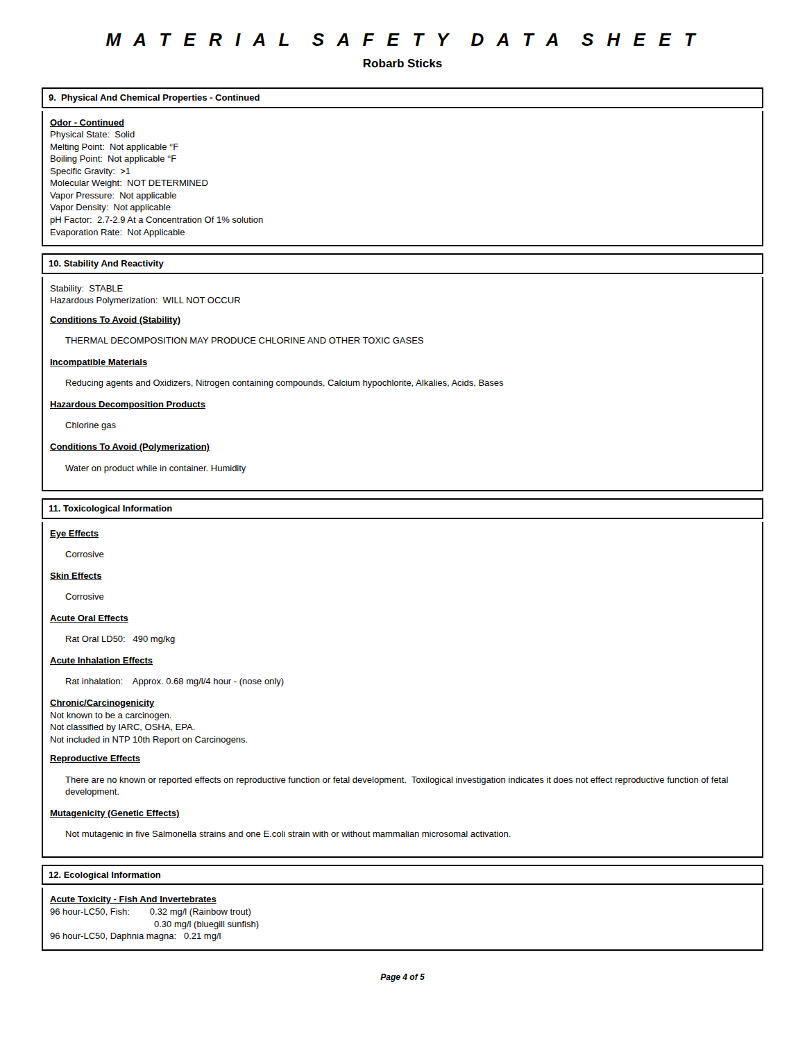M A T E R I A L S A F E T Y D A T A S H E E T
Robarb Sticks
9. Physical And Chemical Properties - Continued
Odor - Continued
Physical State: Solid
Melting Point: Not applicable °F
Boiling Point: Not applicable °F
Specific Gravity: >1
Molecular Weight: NOT DETERMINED
Vapor Pressure: Not applicable
Vapor Density: Not applicable
pH Factor: 2.7-2.9 At a Concentration Of 1% solution
Evaporation Rate: Not Applicable
10. Stability And Reactivity
Stability: STABLE
Hazardous Polymerization: WILL NOT OCCUR
Conditions To Avoid (Stability)
THERMAL DECOMPOSITION MAY PRODUCE CHLORINE AND OTHER TOXIC GASES
Incompatible Materials
Reducing agents and Oxidizers, Nitrogen containing compounds, Calcium hypochlorite, Alkalies, Acids, Bases
Hazardous Decomposition Products
Chlorine gas
Conditions To Avoid (Polymerization)
Water on product while in container. Humidity
11. Toxicological Information
Eye Effects
Corrosive
Skin Effects
Corrosive
Acute Oral Effects
Rat Oral LD50: 490 mg/kg
Acute Inhalation Effects
Rat inhalation: Approx. 0.68 mg/l/4 hour - (nose only)
Chronic/Carcinogenicity
Not known to be a carcinogen.
Not classified by IARC, OSHA, EPA.
Not included in NTP 10th Report on Carcinogens.
Reproductive Effects
There are no known or reported effects on reproductive function or fetal development. Toxilogical investigation indicates it does not effect reproductive function of fetal development.
Mutagenicity (Genetic Effects)
Not mutagenic in five Salmonella strains and one E.coli strain with or without mammalian microsomal activation.
12. Ecological Information
Acute Toxicity - Fish And Invertebrates
96 hour-LC50, Fish: 0.32 mg/l (Rainbow trout)
0.30 mg/l (bluegill sunfish)
96 hour-LC50, Daphnia magna: 0.21 mg/l
Page 4 of 5